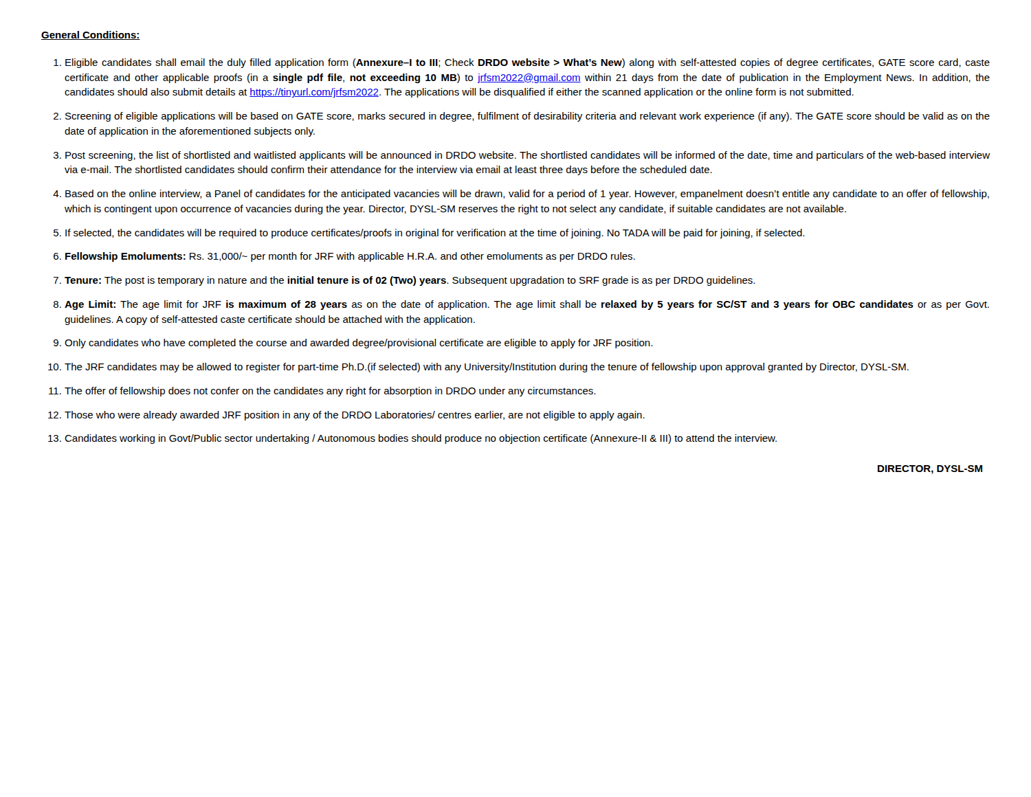General Conditions:
Eligible candidates shall email the duly filled application form (Annexure–I to III; Check DRDO website > What’s New) along with self-attested copies of degree certificates, GATE score card, caste certificate and other applicable proofs (in a single pdf file, not exceeding 10 MB) to jrfsm2022@gmail.com within 21 days from the date of publication in the Employment News. In addition, the candidates should also submit details at https://tinyurl.com/jrfsm2022. The applications will be disqualified if either the scanned application or the online form is not submitted.
Screening of eligible applications will be based on GATE score, marks secured in degree, fulfilment of desirability criteria and relevant work experience (if any). The GATE score should be valid as on the date of application in the aforementioned subjects only.
Post screening, the list of shortlisted and waitlisted applicants will be announced in DRDO website. The shortlisted candidates will be informed of the date, time and particulars of the web-based interview via e-mail. The shortlisted candidates should confirm their attendance for the interview via email at least three days before the scheduled date.
Based on the online interview, a Panel of candidates for the anticipated vacancies will be drawn, valid for a period of 1 year. However, empanelment doesn’t entitle any candidate to an offer of fellowship, which is contingent upon occurrence of vacancies during the year. Director, DYSL-SM reserves the right to not select any candidate, if suitable candidates are not available.
If selected, the candidates will be required to produce certificates/proofs in original for verification at the time of joining. No TADA will be paid for joining, if selected.
Fellowship Emoluments: Rs. 31,000/~ per month for JRF with applicable H.R.A. and other emoluments as per DRDO rules.
Tenure: The post is temporary in nature and the initial tenure is of 02 (Two) years. Subsequent upgradation to SRF grade is as per DRDO guidelines.
Age Limit: The age limit for JRF is maximum of 28 years as on the date of application. The age limit shall be relaxed by 5 years for SC/ST and 3 years for OBC candidates or as per Govt. guidelines. A copy of self-attested caste certificate should be attached with the application.
Only candidates who have completed the course and awarded degree/provisional certificate are eligible to apply for JRF position.
The JRF candidates may be allowed to register for part-time Ph.D.(if selected) with any University/Institution during the tenure of fellowship upon approval granted by Director, DYSL-SM.
The offer of fellowship does not confer on the candidates any right for absorption in DRDO under any circumstances.
Those who were already awarded JRF position in any of the DRDO Laboratories/ centres earlier, are not eligible to apply again.
Candidates working in Govt/Public sector undertaking / Autonomous bodies should produce no objection certificate (Annexure-II & III) to attend the interview.
DIRECTOR, DYSL-SM